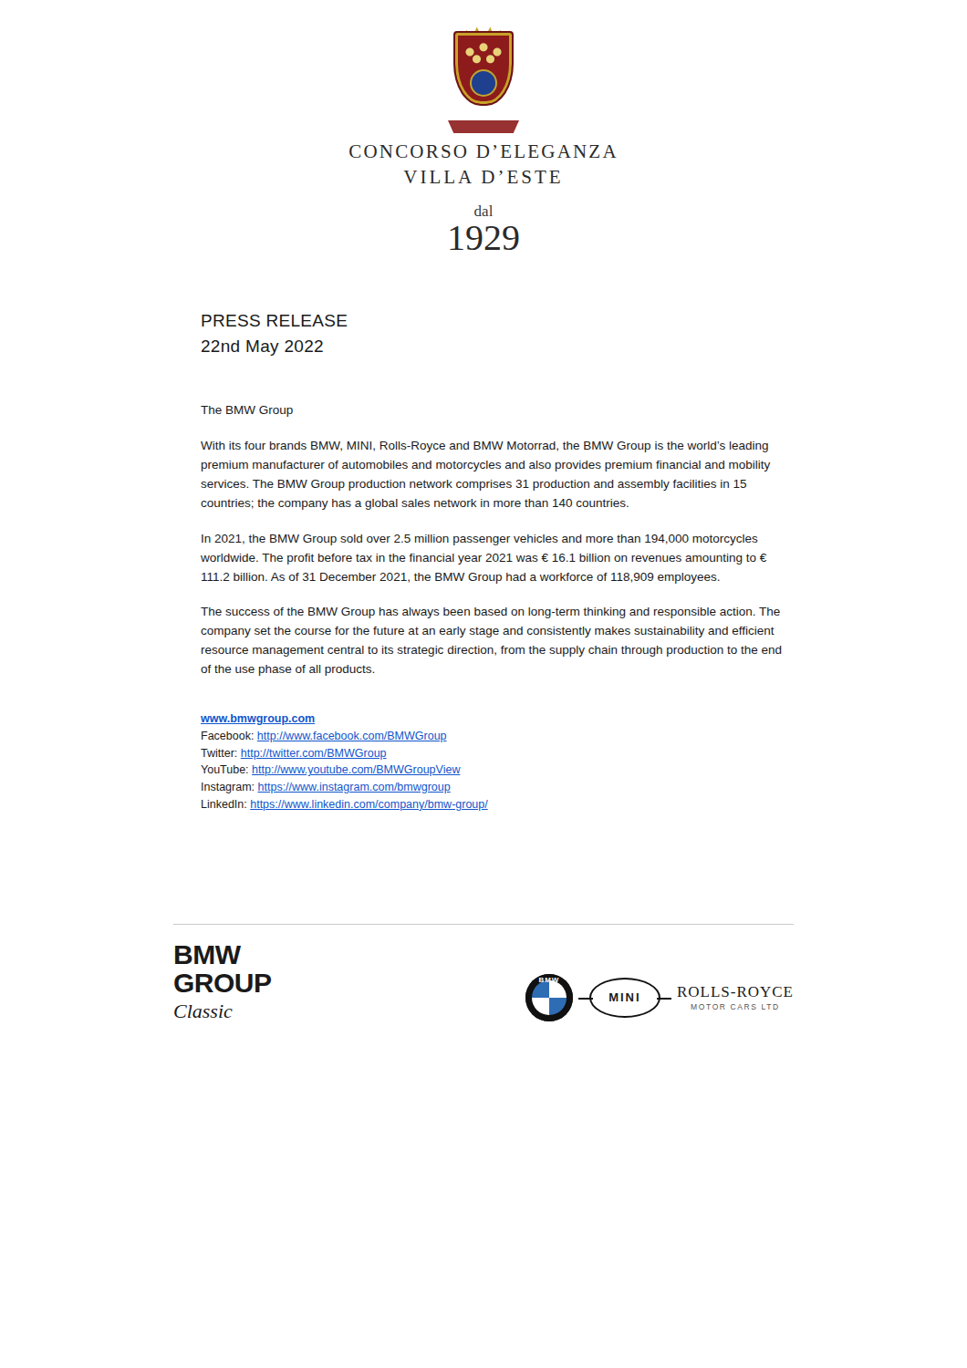CONCORSO D’ELEGANZA
VILLA D’ESTE
dal
1929
PRESS RELEASE
22nd May 2022
The BMW Group
With its four brands BMW, MINI, Rolls-Royce and BMW Motorrad, the BMW Group is the world’s leading premium manufacturer of automobiles and motorcycles and also provides premium financial and mobility services. The BMW Group production network comprises 31 production and assembly facilities in 15 countries; the company has a global sales network in more than 140 countries.
In 2021, the BMW Group sold over 2.5 million passenger vehicles and more than 194,000 motorcycles worldwide. The profit before tax in the financial year 2021 was € 16.1 billion on revenues amounting to € 111.2 billion. As of 31 December 2021, the BMW Group had a workforce of 118,909 employees.
The success of the BMW Group has always been based on long-term thinking and responsible action. The company set the course for the future at an early stage and consistently makes sustainability and efficient resource management central to its strategic direction, from the supply chain through production to the end of the use phase of all products.
www.bmwgroup.com
Facebook: http://www.facebook.com/BMWGroup
Twitter: http://twitter.com/BMWGroup
YouTube: http://www.youtube.com/BMWGroupView
Instagram: https://www.instagram.com/bmwgroup
LinkedIn: https://www.linkedin.com/company/bmw-group/
BMW
GROUP
Classic
BMW
MINI
ROLLS-ROYCE
MOTOR CARS LTD